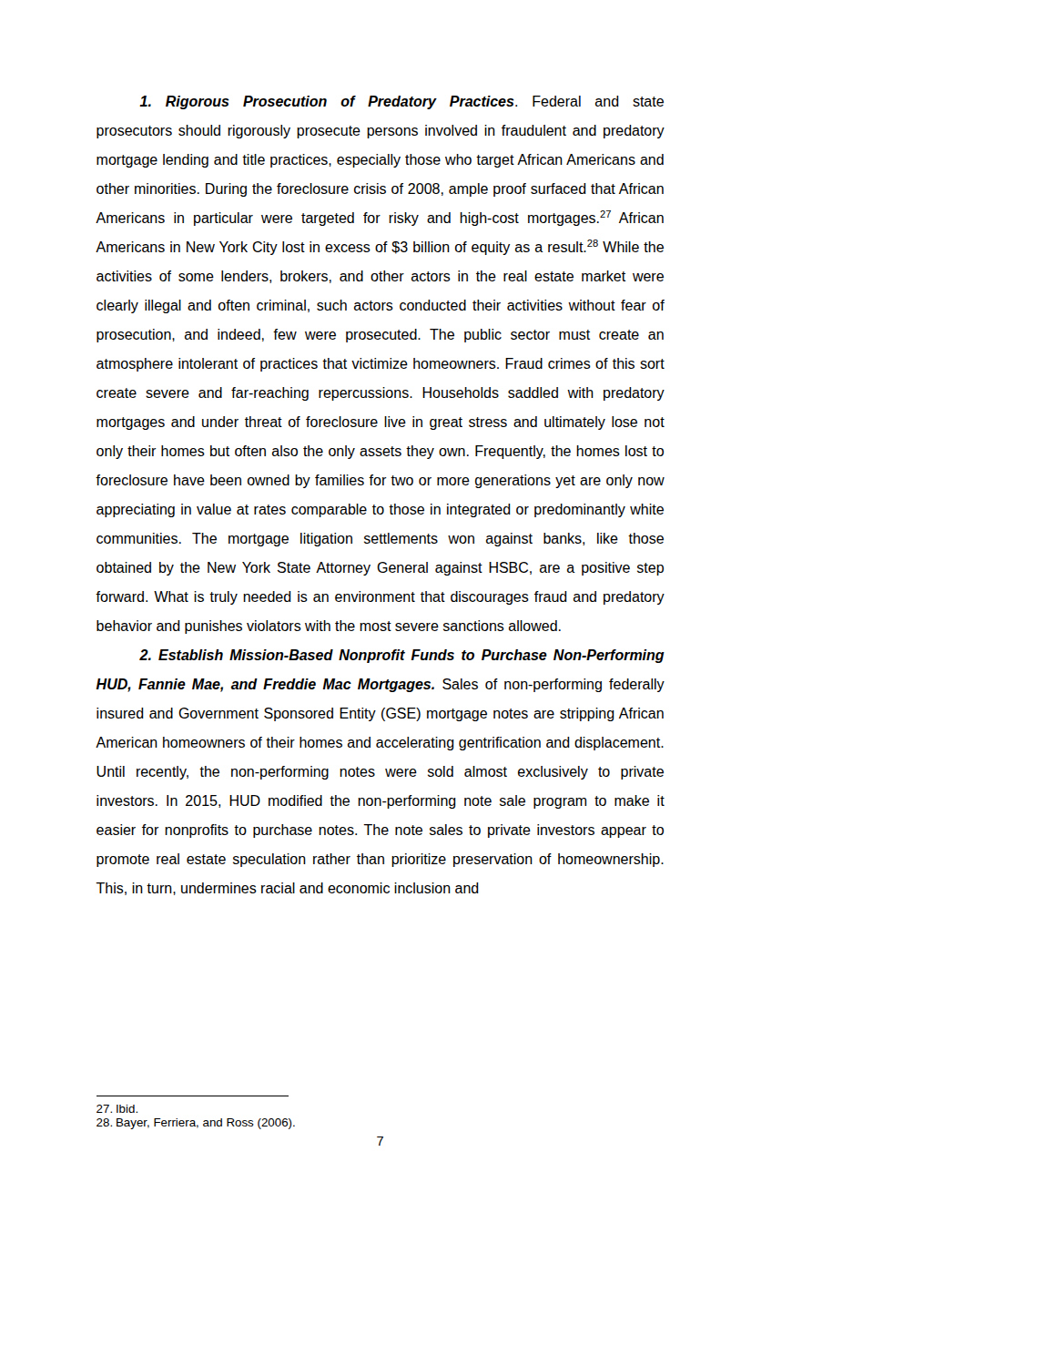1. Rigorous Prosecution of Predatory Practices. Federal and state prosecutors should rigorously prosecute persons involved in fraudulent and predatory mortgage lending and title practices, especially those who target African Americans and other minorities. During the foreclosure crisis of 2008, ample proof surfaced that African Americans in particular were targeted for risky and high-cost mortgages.27 African Americans in New York City lost in excess of $3 billion of equity as a result.28 While the activities of some lenders, brokers, and other actors in the real estate market were clearly illegal and often criminal, such actors conducted their activities without fear of prosecution, and indeed, few were prosecuted. The public sector must create an atmosphere intolerant of practices that victimize homeowners. Fraud crimes of this sort create severe and far-reaching repercussions. Households saddled with predatory mortgages and under threat of foreclosure live in great stress and ultimately lose not only their homes but often also the only assets they own. Frequently, the homes lost to foreclosure have been owned by families for two or more generations yet are only now appreciating in value at rates comparable to those in integrated or predominantly white communities. The mortgage litigation settlements won against banks, like those obtained by the New York State Attorney General against HSBC, are a positive step forward. What is truly needed is an environment that discourages fraud and predatory behavior and punishes violators with the most severe sanctions allowed.
2. Establish Mission-Based Nonprofit Funds to Purchase Non-Performing HUD, Fannie Mae, and Freddie Mac Mortgages. Sales of non-performing federally insured and Government Sponsored Entity (GSE) mortgage notes are stripping African American homeowners of their homes and accelerating gentrification and displacement. Until recently, the non-performing notes were sold almost exclusively to private investors. In 2015, HUD modified the non-performing note sale program to make it easier for nonprofits to purchase notes. The note sales to private investors appear to promote real estate speculation rather than prioritize preservation of homeownership. This, in turn, undermines racial and economic inclusion and
27. Ibid.
28. Bayer, Ferriera, and Ross (2006).
7